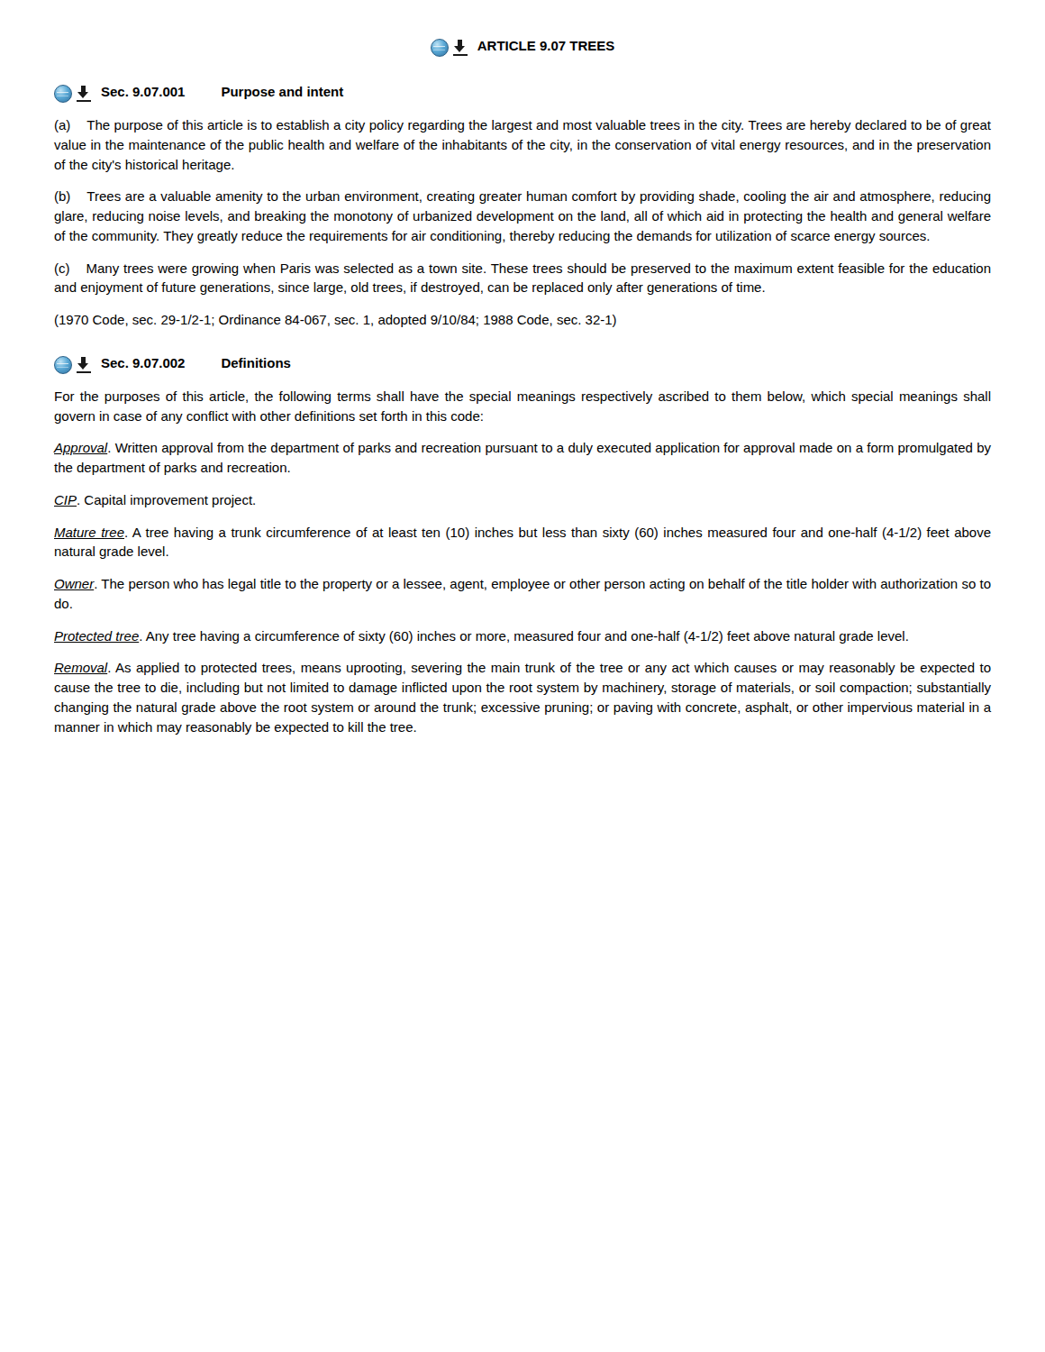ARTICLE 9.07 TREES
Sec. 9.07.001 Purpose and intent
(a) The purpose of this article is to establish a city policy regarding the largest and most valuable trees in the city. Trees are hereby declared to be of great value in the maintenance of the public health and welfare of the inhabitants of the city, in the conservation of vital energy resources, and in the preservation of the city's historical heritage.
(b) Trees are a valuable amenity to the urban environment, creating greater human comfort by providing shade, cooling the air and atmosphere, reducing glare, reducing noise levels, and breaking the monotony of urbanized development on the land, all of which aid in protecting the health and general welfare of the community. They greatly reduce the requirements for air conditioning, thereby reducing the demands for utilization of scarce energy sources.
(c) Many trees were growing when Paris was selected as a town site. These trees should be preserved to the maximum extent feasible for the education and enjoyment of future generations, since large, old trees, if destroyed, can be replaced only after generations of time.
(1970 Code, sec. 29-1/2-1; Ordinance 84-067, sec. 1, adopted 9/10/84; 1988 Code, sec. 32-1)
Sec. 9.07.002 Definitions
For the purposes of this article, the following terms shall have the special meanings respectively ascribed to them below, which special meanings shall govern in case of any conflict with other definitions set forth in this code:
Approval. Written approval from the department of parks and recreation pursuant to a duly executed application for approval made on a form promulgated by the department of parks and recreation.
CIP. Capital improvement project.
Mature tree. A tree having a trunk circumference of at least ten (10) inches but less than sixty (60) inches measured four and one-half (4-1/2) feet above natural grade level.
Owner. The person who has legal title to the property or a lessee, agent, employee or other person acting on behalf of the title holder with authorization so to do.
Protected tree. Any tree having a circumference of sixty (60) inches or more, measured four and one-half (4-1/2) feet above natural grade level.
Removal. As applied to protected trees, means uprooting, severing the main trunk of the tree or any act which causes or may reasonably be expected to cause the tree to die, including but not limited to damage inflicted upon the root system by machinery, storage of materials, or soil compaction; substantially changing the natural grade above the root system or around the trunk; excessive pruning; or paving with concrete, asphalt, or other impervious material in a manner in which may reasonably be expected to kill the tree.